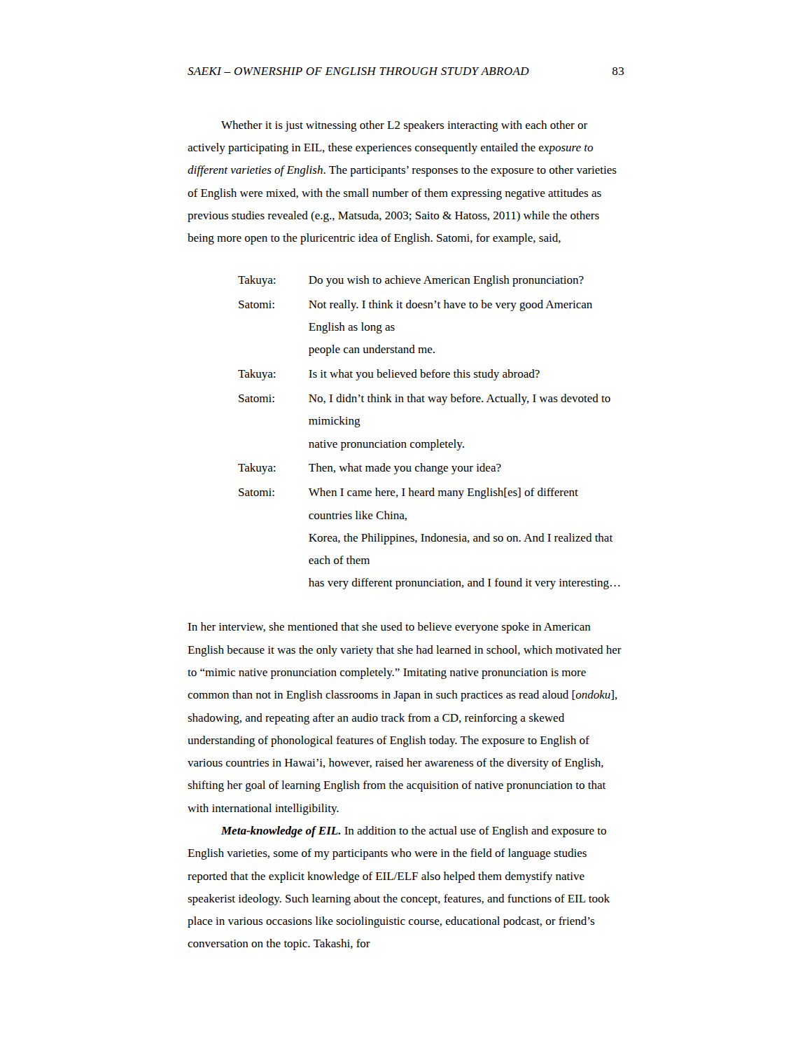Saeki – Ownership of English Through Study Abroad 83
Whether it is just witnessing other L2 speakers interacting with each other or actively participating in EIL, these experiences consequently entailed the exposure to different varieties of English. The participants’ responses to the exposure to other varieties of English were mixed, with the small number of them expressing negative attitudes as previous studies revealed (e.g., Matsuda, 2003; Saito & Hatoss, 2011) while the others being more open to the pluricentric idea of English. Satomi, for example, said,
Takuya: Do you wish to achieve American English pronunciation?
Satomi: Not really. I think it doesn’t have to be very good American English as long as people can understand me.
Takuya: Is it what you believed before this study abroad?
Satomi: No, I didn’t think in that way before. Actually, I was devoted to mimicking native pronunciation completely.
Takuya: Then, what made you change your idea?
Satomi: When I came here, I heard many English[es] of different countries like China, Korea, the Philippines, Indonesia, and so on. And I realized that each of them has very different pronunciation, and I found it very interesting…
In her interview, she mentioned that she used to believe everyone spoke in American English because it was the only variety that she had learned in school, which motivated her to “mimic native pronunciation completely.” Imitating native pronunciation is more common than not in English classrooms in Japan in such practices as read aloud [ondoku], shadowing, and repeating after an audio track from a CD, reinforcing a skewed understanding of phonological features of English today. The exposure to English of various countries in Hawai’i, however, raised her awareness of the diversity of English, shifting her goal of learning English from the acquisition of native pronunciation to that with international intelligibility.
Meta-knowledge of EIL. In addition to the actual use of English and exposure to English varieties, some of my participants who were in the field of language studies reported that the explicit knowledge of EIL/ELF also helped them demystify native speakerist ideology. Such learning about the concept, features, and functions of EIL took place in various occasions like sociolinguistic course, educational podcast, or friend’s conversation on the topic. Takashi, for